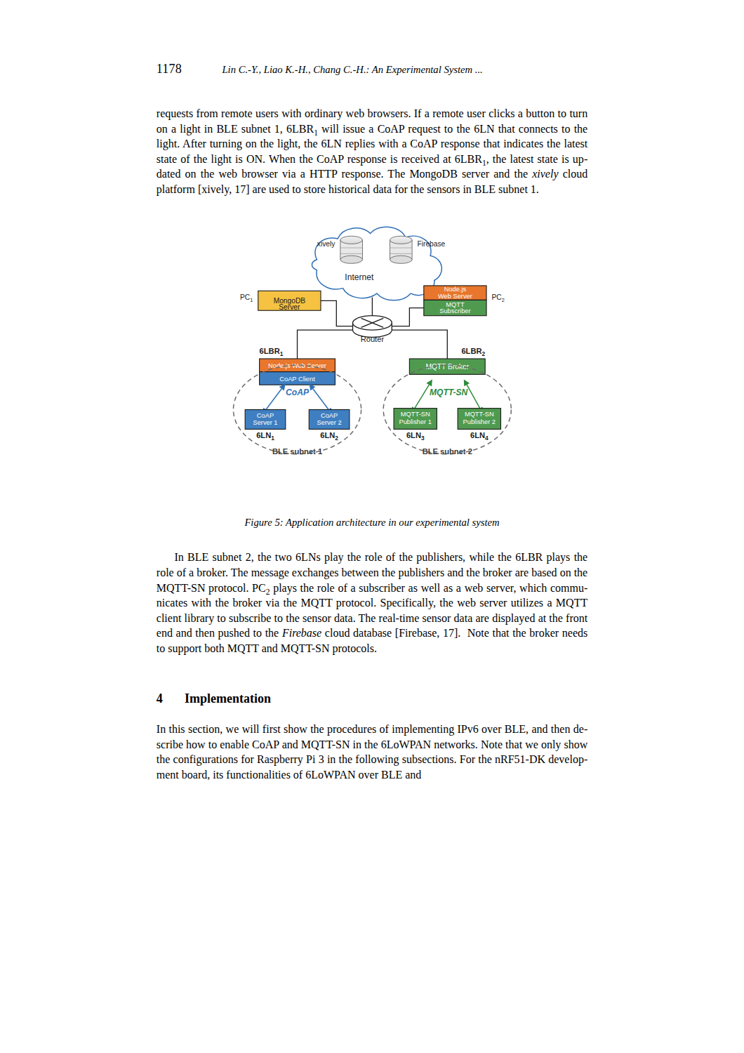1178
Lin C.-Y., Liao K.-H., Chang C.-H.: An Experimental System ...
requests from remote users with ordinary web browsers. If a remote user clicks a button to turn on a light in BLE subnet 1, 6LBR1 will issue a CoAP request to the 6LN that connects to the light. After turning on the light, the 6LN replies with a CoAP response that indicates the latest state of the light is ON. When the CoAP response is received at 6LBR1, the latest state is updated on the web browser via a HTTP response. The MongoDB server and the xively cloud platform [xively, 17] are used to store historical data for the sensors in BLE subnet 1.
Internet xively Firebase Router MongoDB Server PC1 Node.js Web Server MQTT Subscriber PC2 Node.js Web Server CoAP Client 6LBR1 MQTT Broker 6LBR2 CoAP MQTT-SN CoAP Server 1 6LN1 CoAP Server 2 6LN2 MQTT-SN Publisher 1 6LN3 MQTT-SN Publisher 2 6LN4 BLE subnet 1 BLE subnet 2
Figure 5: Application architecture in our experimental system
In BLE subnet 2, the two 6LNs play the role of the publishers, while the 6LBR plays the role of a broker. The message exchanges between the publishers and the broker are based on the MQTT-SN protocol. PC2 plays the role of a subscriber as well as a web server, which communicates with the broker via the MQTT protocol. Specifically, the web server utilizes a MQTT client library to subscribe to the sensor data. The real-time sensor data are displayed at the front end and then pushed to the Firebase cloud database [Firebase, 17]. Note that the broker needs to support both MQTT and MQTT-SN protocols.
4 Implementation
In this section, we will first show the procedures of implementing IPv6 over BLE, and then describe how to enable CoAP and MQTT-SN in the 6LoWPAN networks. Note that we only show the configurations for Raspberry Pi 3 in the following subsections. For the nRF51-DK development board, its functionalities of 6LoWPAN over BLE and